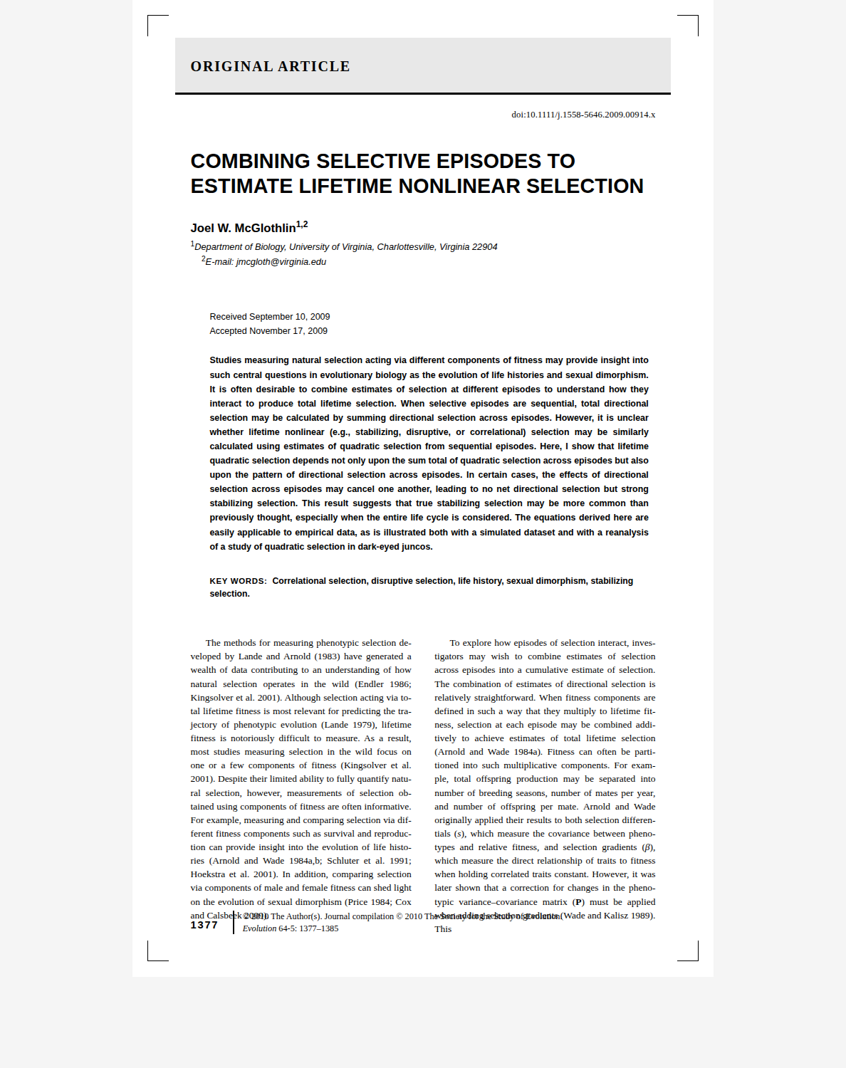ORIGINAL ARTICLE
doi:10.1111/j.1558-5646.2009.00914.x
Combining selective episodes to estimate lifetime nonlinear selection
Joel W. McGlothlin1,2
1Department of Biology, University of Virginia, Charlottesville, Virginia 22904
2E-mail: jmcgloth@virginia.edu
Received September 10, 2009
Accepted November 17, 2009
Studies measuring natural selection acting via different components of fitness may provide insight into such central questions in evolutionary biology as the evolution of life histories and sexual dimorphism. It is often desirable to combine estimates of selection at different episodes to understand how they interact to produce total lifetime selection. When selective episodes are sequential, total directional selection may be calculated by summing directional selection across episodes. However, it is unclear whether lifetime nonlinear (e.g., stabilizing, disruptive, or correlational) selection may be similarly calculated using estimates of quadratic selection from sequential episodes. Here, I show that lifetime quadratic selection depends not only upon the sum total of quadratic selection across episodes but also upon the pattern of directional selection across episodes. In certain cases, the effects of directional selection across episodes may cancel one another, leading to no net directional selection but strong stabilizing selection. This result suggests that true stabilizing selection may be more common than previously thought, especially when the entire life cycle is considered. The equations derived here are easily applicable to empirical data, as is illustrated both with a simulated dataset and with a reanalysis of a study of quadratic selection in dark-eyed juncos.
KEY WORDS: Correlational selection, disruptive selection, life history, sexual dimorphism, stabilizing selection.
The methods for measuring phenotypic selection developed by Lande and Arnold (1983) have generated a wealth of data contributing to an understanding of how natural selection operates in the wild (Endler 1986; Kingsolver et al. 2001). Although selection acting via total lifetime fitness is most relevant for predicting the trajectory of phenotypic evolution (Lande 1979), lifetime fitness is notoriously difficult to measure. As a result, most studies measuring selection in the wild focus on one or a few components of fitness (Kingsolver et al. 2001). Despite their limited ability to fully quantify natural selection, however, measurements of selection obtained using components of fitness are often informative. For example, measuring and comparing selection via different fitness components such as survival and reproduction can provide insight into the evolution of life histories (Arnold and Wade 1984a,b; Schluter et al. 1991; Hoekstra et al. 2001). In addition, comparing selection via components of male and female fitness can shed light on the evolution of sexual dimorphism (Price 1984; Cox and Calsbeek 2009).
To explore how episodes of selection interact, investigators may wish to combine estimates of selection across episodes into a cumulative estimate of selection. The combination of estimates of directional selection is relatively straightforward. When fitness components are defined in such a way that they multiply to lifetime fitness, selection at each episode may be combined additively to achieve estimates of total lifetime selection (Arnold and Wade 1984a). Fitness can often be partitioned into such multiplicative components. For example, total offspring production may be separated into number of breeding seasons, number of mates per year, and number of offspring per mate. Arnold and Wade originally applied their results to both selection differentials (s), which measure the covariance between phenotypes and relative fitness, and selection gradients (β), which measure the direct relationship of traits to fitness when holding correlated traits constant. However, it was later shown that a correction for changes in the phenotypic variance–covariance matrix (P) must be applied when adding selection gradients (Wade and Kalisz 1989). This
1377
© 2010 The Author(s). Journal compilation © 2010 The Society for the Study of Evolution.
Evolution 64-5: 1377–1385